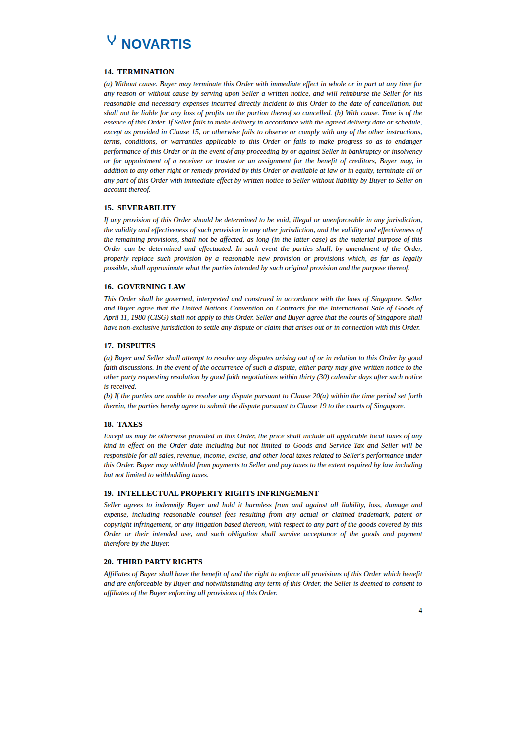NOVARTIS
14. TERMINATION
(a) Without cause. Buyer may terminate this Order with immediate effect in whole or in part at any time for any reason or without cause by serving upon Seller a written notice, and will reimburse the Seller for his reasonable and necessary expenses incurred directly incident to this Order to the date of cancellation, but shall not be liable for any loss of profits on the portion thereof so cancelled. (b) With cause. Time is of the essence of this Order. If Seller fails to make delivery in accordance with the agreed delivery date or schedule, except as provided in Clause 15, or otherwise fails to observe or comply with any of the other instructions, terms, conditions, or warranties applicable to this Order or fails to make progress so as to endanger performance of this Order or in the event of any proceeding by or against Seller in bankruptcy or insolvency or for appointment of a receiver or trustee or an assignment for the benefit of creditors, Buyer may, in addition to any other right or remedy provided by this Order or available at law or in equity, terminate all or any part of this Order with immediate effect by written notice to Seller without liability by Buyer to Seller on account thereof.
15. SEVERABILITY
If any provision of this Order should be determined to be void, illegal or unenforceable in any jurisdiction, the validity and effectiveness of such provision in any other jurisdiction, and the validity and effectiveness of the remaining provisions, shall not be affected, as long (in the latter case) as the material purpose of this Order can be determined and effectuated. In such event the parties shall, by amendment of the Order, properly replace such provision by a reasonable new provision or provisions which, as far as legally possible, shall approximate what the parties intended by such original provision and the purpose thereof.
16. GOVERNING LAW
This Order shall be governed, interpreted and construed in accordance with the laws of Singapore. Seller and Buyer agree that the United Nations Convention on Contracts for the International Sale of Goods of April 11, 1980 (CISG) shall not apply to this Order. Seller and Buyer agree that the courts of Singapore shall have non-exclusive jurisdiction to settle any dispute or claim that arises out or in connection with this Order.
17. DISPUTES
(a) Buyer and Seller shall attempt to resolve any disputes arising out of or in relation to this Order by good faith discussions. In the event of the occurrence of such a dispute, either party may give written notice to the other party requesting resolution by good faith negotiations within thirty (30) calendar days after such notice is received.
(b) If the parties are unable to resolve any dispute pursuant to Clause 20(a) within the time period set forth therein, the parties hereby agree to submit the dispute pursuant to Clause 19 to the courts of Singapore.
18. TAXES
Except as may be otherwise provided in this Order, the price shall include all applicable local taxes of any kind in effect on the Order date including but not limited to Goods and Service Tax and Seller will be responsible for all sales, revenue, income, excise, and other local taxes related to Seller's performance under this Order. Buyer may withhold from payments to Seller and pay taxes to the extent required by law including but not limited to withholding taxes.
19. INTELLECTUAL PROPERTY RIGHTS INFRINGEMENT
Seller agrees to indemnify Buyer and hold it harmless from and against all liability, loss, damage and expense, including reasonable counsel fees resulting from any actual or claimed trademark, patent or copyright infringement, or any litigation based thereon, with respect to any part of the goods covered by this Order or their intended use, and such obligation shall survive acceptance of the goods and payment therefore by the Buyer.
20. THIRD PARTY RIGHTS
Affiliates of Buyer shall have the benefit of and the right to enforce all provisions of this Order which benefit and are enforceable by Buyer and notwithstanding any term of this Order, the Seller is deemed to consent to affiliates of the Buyer enforcing all provisions of this Order.
4